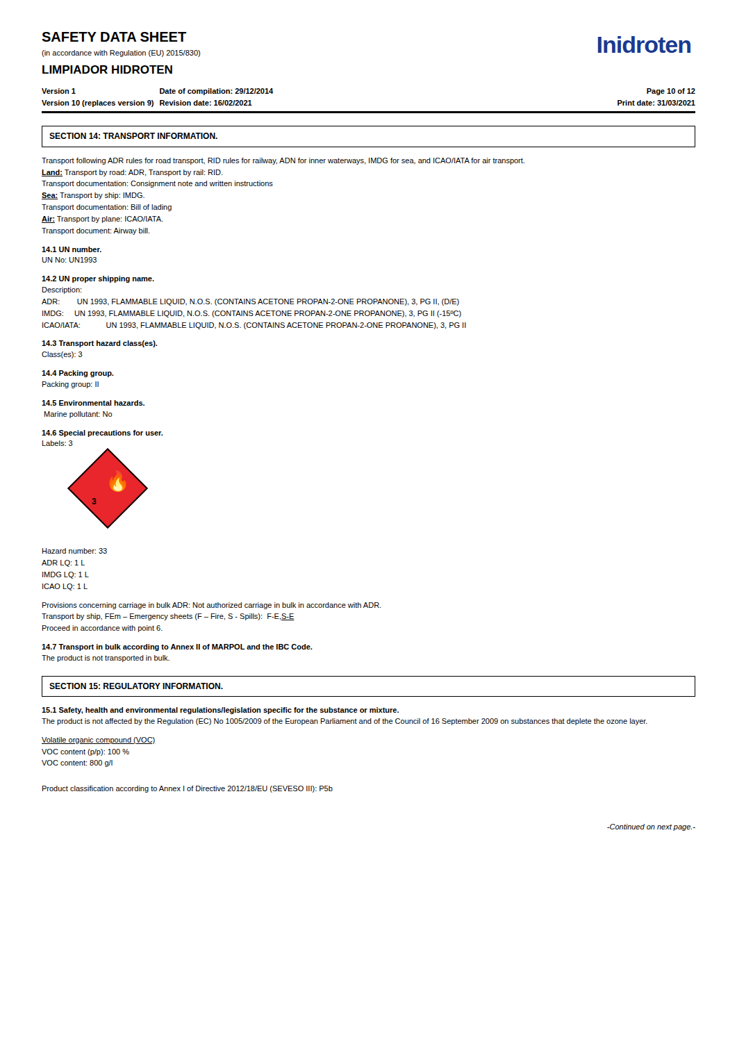Inidroten
SAFETY DATA SHEET
(in accordance with Regulation (EU) 2015/830)
LIMPIADOR HIDROTEN
| Version 1 | Date of compilation: 29/12/2014 | Page 10 of 12 |
| Version 10 (replaces version 9) | Revision date: 16/02/2021 | Print date: 31/03/2021 |
SECTION 14: TRANSPORT INFORMATION.
Transport following ADR rules for road transport, RID rules for railway, ADN for inner waterways, IMDG for sea, and ICAO/IATA for air transport.
Land: Transport by road: ADR, Transport by rail: RID.
Transport documentation: Consignment note and written instructions
Sea: Transport by ship: IMDG.
Transport documentation: Bill of lading
Air: Transport by plane: ICAO/IATA.
Transport document: Airway bill.
14.1 UN number.
UN No: UN1993
14.2 UN proper shipping name.
Description:
ADR: UN 1993, FLAMMABLE LIQUID, N.O.S. (CONTAINS ACETONE PROPAN-2-ONE PROPANONE), 3, PG II, (D/E)
IMDG: UN 1993, FLAMMABLE LIQUID, N.O.S. (CONTAINS ACETONE PROPAN-2-ONE PROPANONE), 3, PG II (-15ºC)
ICAO/IATA: UN 1993, FLAMMABLE LIQUID, N.O.S. (CONTAINS ACETONE PROPAN-2-ONE PROPANONE), 3, PG II
14.3 Transport hazard class(es).
Class(es): 3
14.4 Packing group.
Packing group: II
14.5 Environmental hazards.
Marine pollutant: No
14.6 Special precautions for user.
Labels: 3
🔥
3
Hazard number: 33
ADR LQ: 1 L
IMDG LQ: 1 L
ICAO LQ: 1 L
Provisions concerning carriage in bulk ADR: Not authorized carriage in bulk in accordance with ADR.
Transport by ship, FEm – Emergency sheets (F – Fire, S - Spills): F-E,S-E
Proceed in accordance with point 6.
14.7 Transport in bulk according to Annex II of MARPOL and the IBC Code.
The product is not transported in bulk.
SECTION 15: REGULATORY INFORMATION.
15.1 Safety, health and environmental regulations/legislation specific for the substance or mixture.
The product is not affected by the Regulation (EC) No 1005/2009 of the European Parliament and of the Council of 16 September 2009 on substances that deplete the ozone layer.
Volatile organic compound (VOC)
VOC content (p/p): 100 %
VOC content: 800 g/l
Product classification according to Annex I of Directive 2012/18/EU (SEVESO III): P5b
-Continued on next page.-